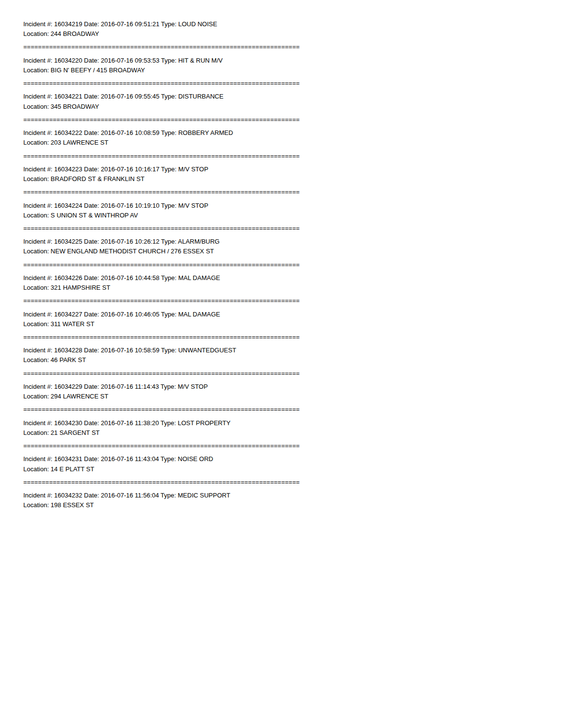Incident #: 16034219 Date: 2016-07-16 09:51:21 Type: LOUD NOISE
Location: 244 BROADWAY
===========================================================================
Incident #: 16034220 Date: 2016-07-16 09:53:53 Type: HIT & RUN M/V
Location: BIG N' BEEFY / 415 BROADWAY
===========================================================================
Incident #: 16034221 Date: 2016-07-16 09:55:45 Type: DISTURBANCE
Location: 345 BROADWAY
===========================================================================
Incident #: 16034222 Date: 2016-07-16 10:08:59 Type: ROBBERY ARMED
Location: 203 LAWRENCE ST
===========================================================================
Incident #: 16034223 Date: 2016-07-16 10:16:17 Type: M/V STOP
Location: BRADFORD ST & FRANKLIN ST
===========================================================================
Incident #: 16034224 Date: 2016-07-16 10:19:10 Type: M/V STOP
Location: S UNION ST & WINTHROP AV
===========================================================================
Incident #: 16034225 Date: 2016-07-16 10:26:12 Type: ALARM/BURG
Location: NEW ENGLAND METHODIST CHURCH / 276 ESSEX ST
===========================================================================
Incident #: 16034226 Date: 2016-07-16 10:44:58 Type: MAL DAMAGE
Location: 321 HAMPSHIRE ST
===========================================================================
Incident #: 16034227 Date: 2016-07-16 10:46:05 Type: MAL DAMAGE
Location: 311 WATER ST
===========================================================================
Incident #: 16034228 Date: 2016-07-16 10:58:59 Type: UNWANTEDGUEST
Location: 46 PARK ST
===========================================================================
Incident #: 16034229 Date: 2016-07-16 11:14:43 Type: M/V STOP
Location: 294 LAWRENCE ST
===========================================================================
Incident #: 16034230 Date: 2016-07-16 11:38:20 Type: LOST PROPERTY
Location: 21 SARGENT ST
===========================================================================
Incident #: 16034231 Date: 2016-07-16 11:43:04 Type: NOISE ORD
Location: 14 E PLATT ST
===========================================================================
Incident #: 16034232 Date: 2016-07-16 11:56:04 Type: MEDIC SUPPORT
Location: 198 ESSEX ST